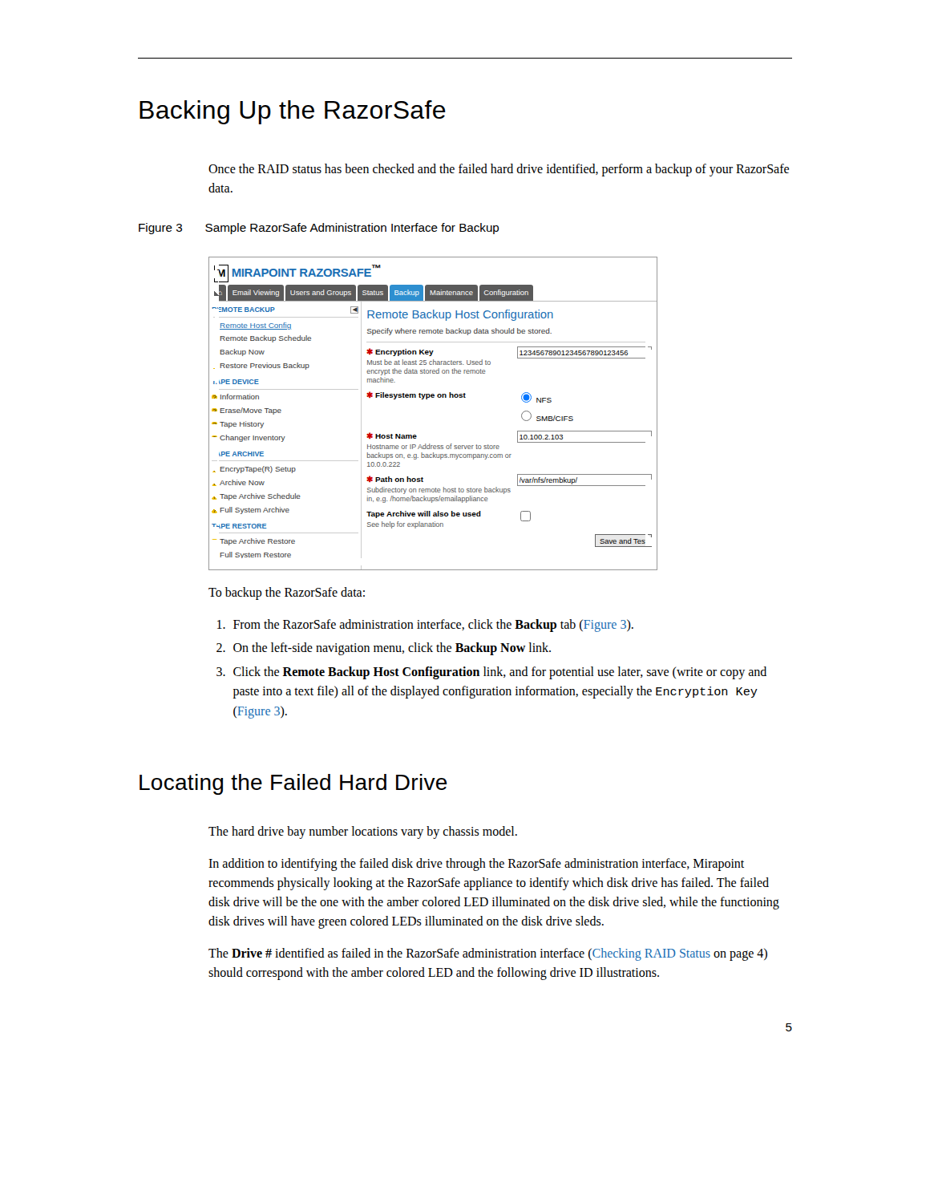Backing Up the RazorSafe
Once the RAID status has been checked and the failed hard drive identified, perform a backup of your RazorSafe data.
Figure 3
Sample RazorSafe Administration Interface for Backup
MMIRAPOINT RAZORSAFE™
⌂
Email Viewing
Users and Groups
Status
Backup
Maintenance
Configuration
REMOTE BACKUP◀
?Remote Host Config
?Remote Backup Schedule
?Backup Now
?Restore Previous Backup
TAPE DEVICE
?Information
?Erase/Move Tape
?Tape History
?Changer Inventory
TAPE ARCHIVE
?EncrypTape(R) Setup
?Archive Now
?Tape Archive Schedule
?Full System Archive
TAPE RESTORE
?Tape Archive Restore
?Full System Restore
Remote Backup Host Configuration
Specify where remote backup data should be stored.
✱ Encryption Key Must be at least 25 characters. Used to encrypt the data stored on the remote machine.
✱ Filesystem type on host
NFS SMB/CIFS
✱ Host Name Hostname or IP Address of server to store backups on, e.g. backups.mycompany.com or 10.0.0.222
✱ Path on host Subdirectory on remote host to store backups in, e.g. /home/backups/emailappliance
Tape Archive will also be used See help for explanation
Save and Test
To backup the RazorSafe data:
From the RazorSafe administration interface, click the Backup tab (Figure 3).
On the left-side navigation menu, click the Backup Now link.
Click the Remote Backup Host Configuration link, and for potential use later, save (write or copy and paste into a text file) all of the displayed configuration information, especially the Encryption Key (Figure 3).
Locating the Failed Hard Drive
The hard drive bay number locations vary by chassis model.
In addition to identifying the failed disk drive through the RazorSafe administration interface, Mirapoint recommends physically looking at the RazorSafe appliance to identify which disk drive has failed. The failed disk drive will be the one with the amber colored LED illuminated on the disk drive sled, while the functioning disk drives will have green colored LEDs illuminated on the disk drive sleds.
The Drive # identified as failed in the RazorSafe administration interface (Checking RAID Status on page 4) should correspond with the amber colored LED and the following drive ID illustrations.
5